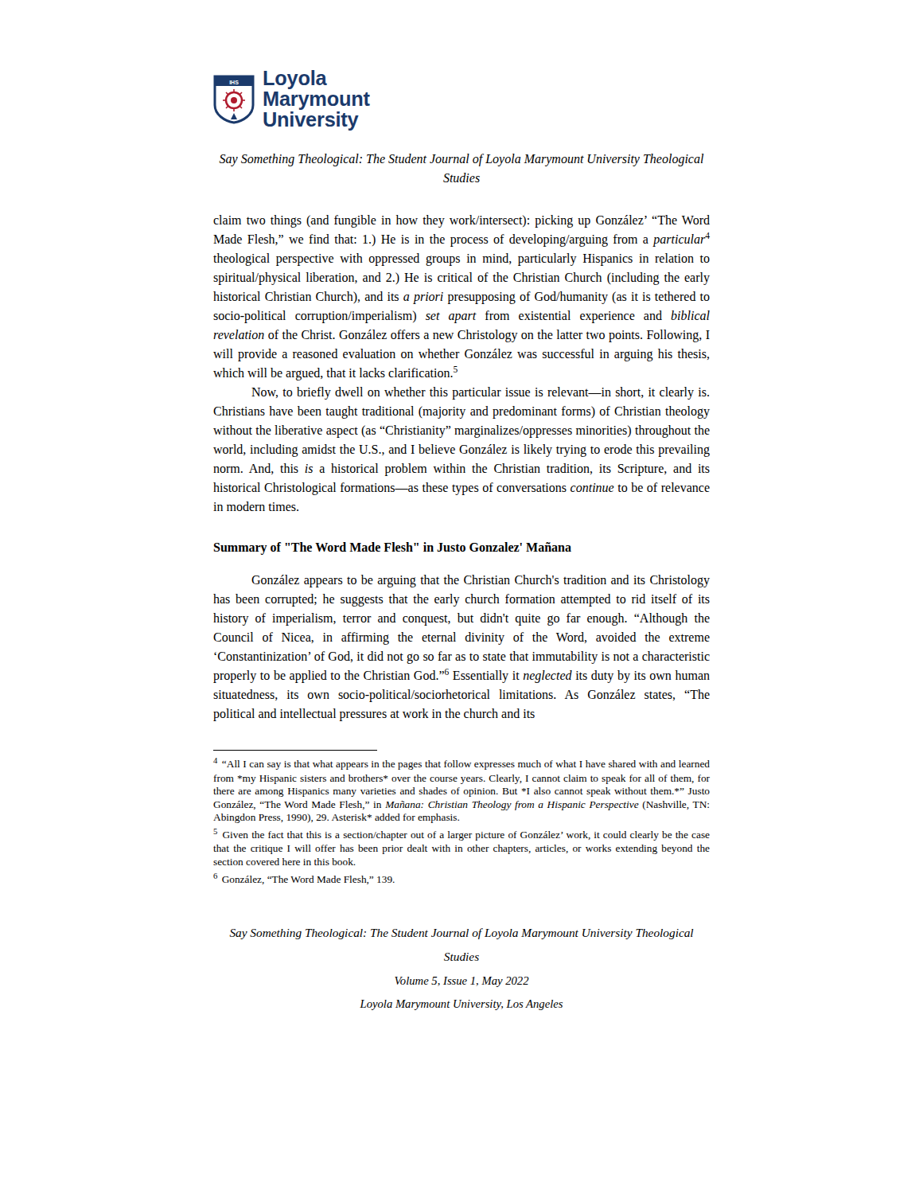IHS
Loyola
Marymount
University
Say Something Theological: The Student Journal of Loyola Marymount University Theological Studies
claim two things (and fungible in how they work/intersect): picking up González’ “The Word Made Flesh,” we find that: 1.) He is in the process of developing/arguing from a particular4 theological perspective with oppressed groups in mind, particularly Hispanics in relation to spiritual/physical liberation, and 2.) He is critical of the Christian Church (including the early historical Christian Church), and its a priori presupposing of God/humanity (as it is tethered to socio-political corruption/imperialism) set apart from existential experience and biblical revelation of the Christ. González offers a new Christology on the latter two points. Following, I will provide a reasoned evaluation on whether González was successful in arguing his thesis, which will be argued, that it lacks clarification.5
Now, to briefly dwell on whether this particular issue is relevant—in short, it clearly is. Christians have been taught traditional (majority and predominant forms) of Christian theology without the liberative aspect (as “Christianity” marginalizes/oppresses minorities) throughout the world, including amidst the U.S., and I believe González is likely trying to erode this prevailing norm. And, this is a historical problem within the Christian tradition, its Scripture, and its historical Christological formations—as these types of conversations continue to be of relevance in modern times.
Summary of "The Word Made Flesh" in Justo Gonzalez' Mañana
González appears to be arguing that the Christian Church's tradition and its Christology has been corrupted; he suggests that the early church formation attempted to rid itself of its history of imperialism, terror and conquest, but didn't quite go far enough. “Although the Council of Nicea, in affirming the eternal divinity of the Word, avoided the extreme ‘Constantinization’ of God, it did not go so far as to state that immutability is not a characteristic properly to be applied to the Christian God.”6 Essentially it neglected its duty by its own human situatedness, its own socio-political/sociorhetorical limitations. As González states, “The political and intellectual pressures at work in the church and its
4 “All I can say is that what appears in the pages that follow expresses much of what I have shared with and learned from *my Hispanic sisters and brothers* over the course years. Clearly, I cannot claim to speak for all of them, for there are among Hispanics many varieties and shades of opinion. But *I also cannot speak without them.*” Justo González, “The Word Made Flesh,” in Mañana: Christian Theology from a Hispanic Perspective (Nashville, TN: Abingdon Press, 1990), 29. Asterisk* added for emphasis.
5 Given the fact that this is a section/chapter out of a larger picture of González’ work, it could clearly be the case that the critique I will offer has been prior dealt with in other chapters, articles, or works extending beyond the section covered here in this book.
6 González, “The Word Made Flesh,” 139.
Say Something Theological: The Student Journal of Loyola Marymount University Theological Studies
Volume 5, Issue 1, May 2022
Loyola Marymount University, Los Angeles